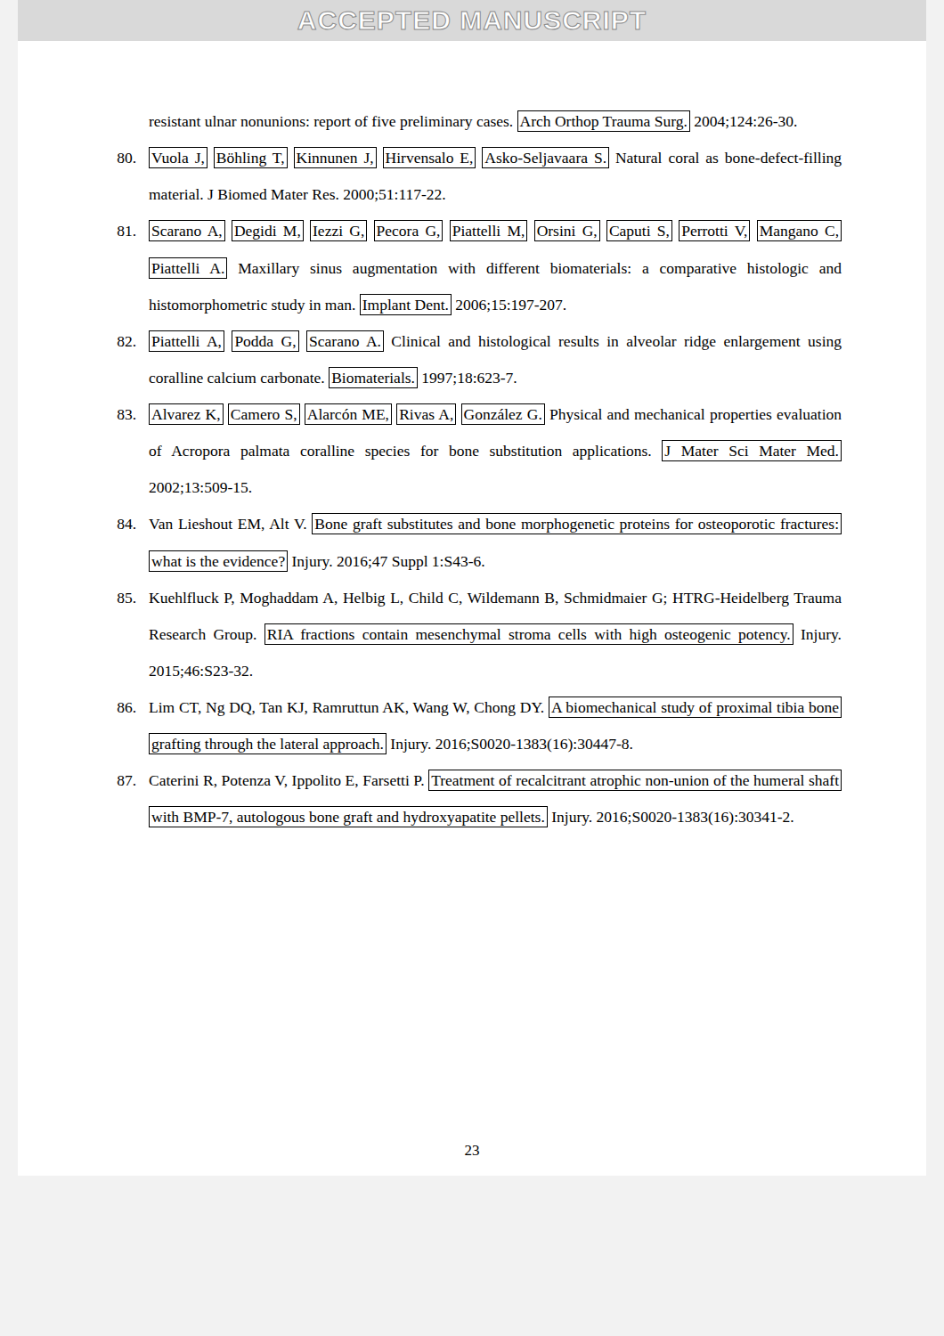ACCEPTED MANUSCRIPT
resistant ulnar nonunions: report of five preliminary cases. Arch Orthop Trauma Surg. 2004;124:26-30.
80. Vuola J, Böhling T, Kinnunen J, Hirvensalo E, Asko-Seljavaara S. Natural coral as bone-defect-filling material. J Biomed Mater Res. 2000;51:117-22.
81. Scarano A, Degidi M, Iezzi G, Pecora G, Piattelli M, Orsini G, Caputi S, Perrotti V, Mangano C, Piattelli A. Maxillary sinus augmentation with different biomaterials: a comparative histologic and histomorphometric study in man. Implant Dent. 2006;15:197-207.
82. Piattelli A, Podda G, Scarano A. Clinical and histological results in alveolar ridge enlargement using coralline calcium carbonate. Biomaterials. 1997;18:623-7.
83. Alvarez K, Camero S, Alarcón ME, Rivas A, González G. Physical and mechanical properties evaluation of Acropora palmata coralline species for bone substitution applications. J Mater Sci Mater Med. 2002;13:509-15.
84. Van Lieshout EM, Alt V. Bone graft substitutes and bone morphogenetic proteins for osteoporotic fractures: what is the evidence? Injury. 2016;47 Suppl 1:S43-6.
85. Kuehlfluck P, Moghaddam A, Helbig L, Child C, Wildemann B, Schmidmaier G; HTRG-Heidelberg Trauma Research Group. RIA fractions contain mesenchymal stroma cells with high osteogenic potency. Injury. 2015;46:S23-32.
86. Lim CT, Ng DQ, Tan KJ, Ramruttun AK, Wang W, Chong DY. A biomechanical study of proximal tibia bone grafting through the lateral approach. Injury. 2016;S0020-1383(16):30447-8.
87. Caterini R, Potenza V, Ippolito E, Farsetti P. Treatment of recalcitrant atrophic non-union of the humeral shaft with BMP-7, autologous bone graft and hydroxyapatite pellets. Injury. 2016;S0020-1383(16):30341-2.
23